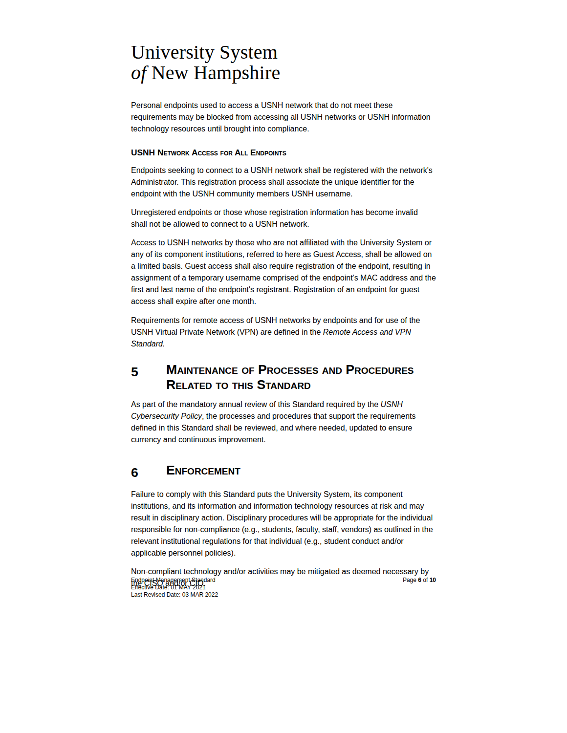University System
of New Hampshire
Personal endpoints used to access a USNH network that do not meet these requirements may be blocked from accessing all USNH networks or USNH information technology resources until brought into compliance.
USNH Network Access for All Endpoints
Endpoints seeking to connect to a USNH network shall be registered with the network's Administrator. This registration process shall associate the unique identifier for the endpoint with the USNH community members USNH username.
Unregistered endpoints or those whose registration information has become invalid shall not be allowed to connect to a USNH network.
Access to USNH networks by those who are not affiliated with the University System or any of its component institutions, referred to here as Guest Access, shall be allowed on a limited basis. Guest access shall also require registration of the endpoint, resulting in assignment of a temporary username comprised of the endpoint's MAC address and the first and last name of the endpoint's registrant. Registration of an endpoint for guest access shall expire after one month.
Requirements for remote access of USNH networks by endpoints and for use of the USNH Virtual Private Network (VPN) are defined in the Remote Access and VPN Standard.
5
Maintenance of Processes and Procedures Related to this Standard
As part of the mandatory annual review of this Standard required by the USNH Cybersecurity Policy, the processes and procedures that support the requirements defined in this Standard shall be reviewed, and where needed, updated to ensure currency and continuous improvement.
6
Enforcement
Failure to comply with this Standard puts the University System, its component institutions, and its information and information technology resources at risk and may result in disciplinary action. Disciplinary procedures will be appropriate for the individual responsible for non-compliance (e.g., students, faculty, staff, vendors) as outlined in the relevant institutional regulations for that individual (e.g., student conduct and/or applicable personnel policies).
Non-compliant technology and/or activities may be mitigated as deemed necessary by the CISO and/or CIO.
Endpoint Management Standard
Effective Date: 01 MAY 2021
Last Revised Date: 03 MAR 2022
Page 6 of 10